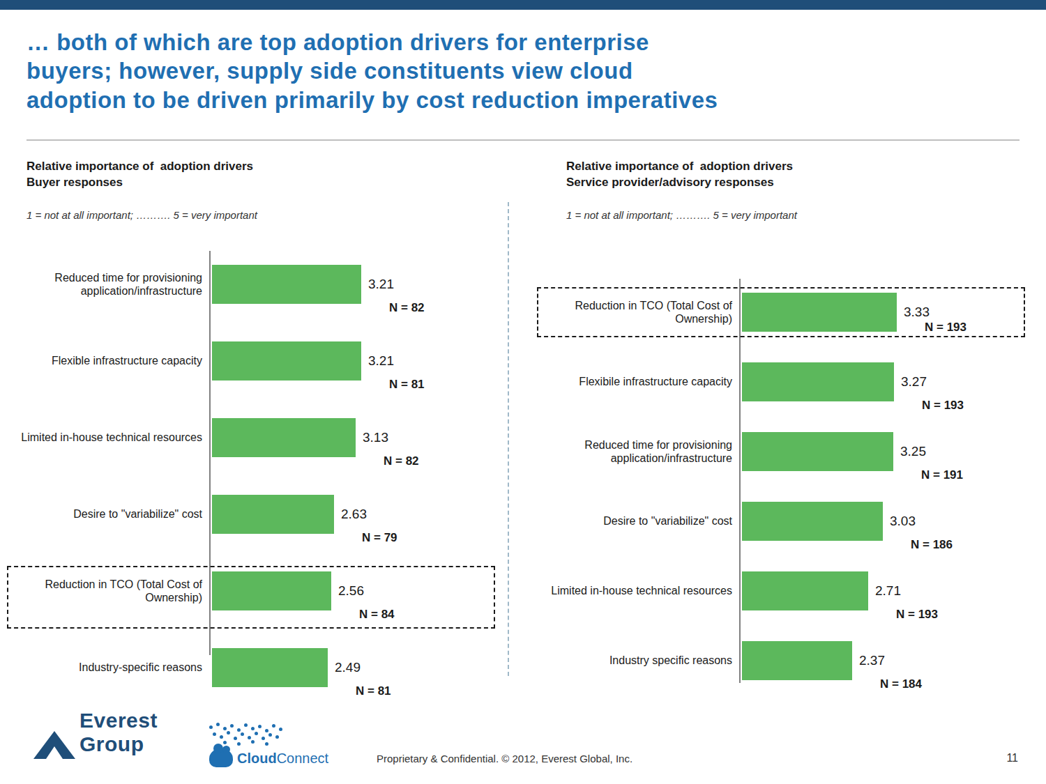… both of which are top adoption drivers for enterprise
buyers; however, supply side constituents view cloud
adoption to be driven primarily by cost reduction imperatives
Relative importance of adoption drivers
Buyer responses
Relative importance of adoption drivers
Service provider/advisory responses
1 = not at all important; ………. 5 = very important
1 = not at all important; ………. 5 = very important
Reduced time for provisioning application/infrastructure
3.21
N = 82
Flexible infrastructure capacity
3.21
N = 81
Limited in-house technical resources
3.13
N = 82
Desire to "variabilize" cost
2.63
N = 79
Reduction in TCO (Total Cost of Ownership)
2.56
N = 84
Industry-specific reasons
2.49
N = 81
Reduction in TCO (Total Cost of Ownership)
3.33
N = 193
Flexibile infrastructure capacity
3.27
N = 193
Reduced time for provisioning application/infrastructure
3.25
N = 191
Desire to "variabilize" cost
3.03
N = 186
Limited in-house technical resources
2.71
N = 193
Industry specific reasons
2.37
N = 184
Everest Group
Cloud Connect
Proprietary & Confidential. © 2012, Everest Global, Inc.
11